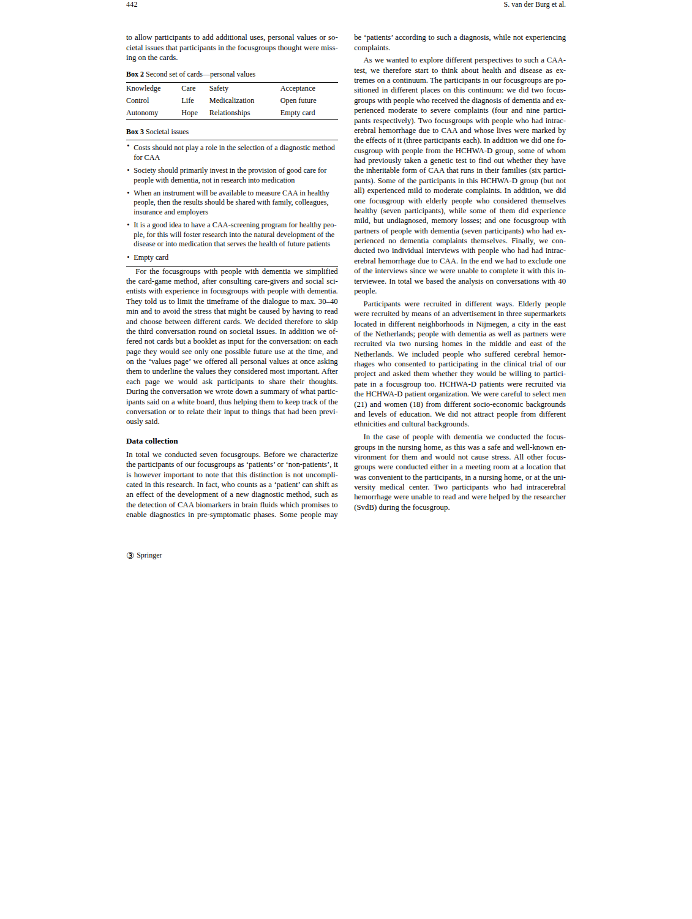442 S. van der Burg et al.
to allow participants to add additional uses, personal values or societal issues that participants in the focusgroups thought were missing on the cards.
Box 2 Second set of cards—personal values
| Knowledge | Care | Safety | Acceptance |
| Control | Life | Medicalization | Open future |
| Autonomy | Hope | Relationships | Empty card |
Box 3 Societal issues
Costs should not play a role in the selection of a diagnostic method for CAA
Society should primarily invest in the provision of good care for people with dementia, not in research into medication
When an instrument will be available to measure CAA in healthy people, then the results should be shared with family, colleagues, insurance and employers
It is a good idea to have a CAA-screening program for healthy people, for this will foster research into the natural development of the disease or into medication that serves the health of future patients
Empty card
For the focusgroups with people with dementia we simplified the card-game method, after consulting care-givers and social scientists with experience in focusgroups with people with dementia. They told us to limit the timeframe of the dialogue to max. 30–40 min and to avoid the stress that might be caused by having to read and choose between different cards. We decided therefore to skip the third conversation round on societal issues. In addition we offered not cards but a booklet as input for the conversation: on each page they would see only one possible future use at the time, and on the ‘values page’ we offered all personal values at once asking them to underline the values they considered most important. After each page we would ask participants to share their thoughts. During the conversation we wrote down a summary of what participants said on a white board, thus helping them to keep track of the conversation or to relate their input to things that had been previously said.
Data collection
In total we conducted seven focusgroups. Before we characterize the participants of our focusgroups as ‘patients’ or ‘non-patients’, it is however important to note that this distinction is not uncomplicated in this research. In fact, who counts as a ‘patient’ can shift as an effect of the development of a new diagnostic method, such as the detection of CAA biomarkers in brain fluids which promises to enable diagnostics in pre-symptomatic phases. Some people may be ‘patients’ according to such a diagnosis, while not experiencing complaints.
As we wanted to explore different perspectives to such a CAA-test, we therefore start to think about health and disease as extremes on a continuum. The participants in our focusgroups are positioned in different places on this continuum: we did two focusgroups with people who received the diagnosis of dementia and experienced moderate to severe complaints (four and nine participants respectively). Two focusgroups with people who had intracerebral hemorrhage due to CAA and whose lives were marked by the effects of it (three participants each). In addition we did one focusgroup with people from the HCHWA-D group, some of whom had previously taken a genetic test to find out whether they have the inheritable form of CAA that runs in their families (six participants). Some of the participants in this HCHWA-D group (but not all) experienced mild to moderate complaints. In addition, we did one focusgroup with elderly people who considered themselves healthy (seven participants), while some of them did experience mild, but undiagnosed, memory losses; and one focusgroup with partners of people with dementia (seven participants) who had experienced no dementia complaints themselves. Finally, we conducted two individual interviews with people who had had intracerebral hemorrhage due to CAA. In the end we had to exclude one of the interviews since we were unable to complete it with this interviewee. In total we based the analysis on conversations with 40 people.
Participants were recruited in different ways. Elderly people were recruited by means of an advertisement in three supermarkets located in different neighborhoods in Nijmegen, a city in the east of the Netherlands; people with dementia as well as partners were recruited via two nursing homes in the middle and east of the Netherlands. We included people who suffered cerebral hemorrhages who consented to participating in the clinical trial of our project and asked them whether they would be willing to participate in a focusgroup too. HCHWA-D patients were recruited via the HCHWA-D patient organization. We were careful to select men (21) and women (18) from different socio-economic backgrounds and levels of education. We did not attract people from different ethnicities and cultural backgrounds.
In the case of people with dementia we conducted the focusgroups in the nursing home, as this was a safe and well-known environment for them and would not cause stress. All other focusgroups were conducted either in a meeting room at a location that was convenient to the participants, in a nursing home, or at the university medical center. Two participants who had intracerebral hemorrhage were unable to read and were helped by the researcher (SvdB) during the focusgroup.
③ Springer